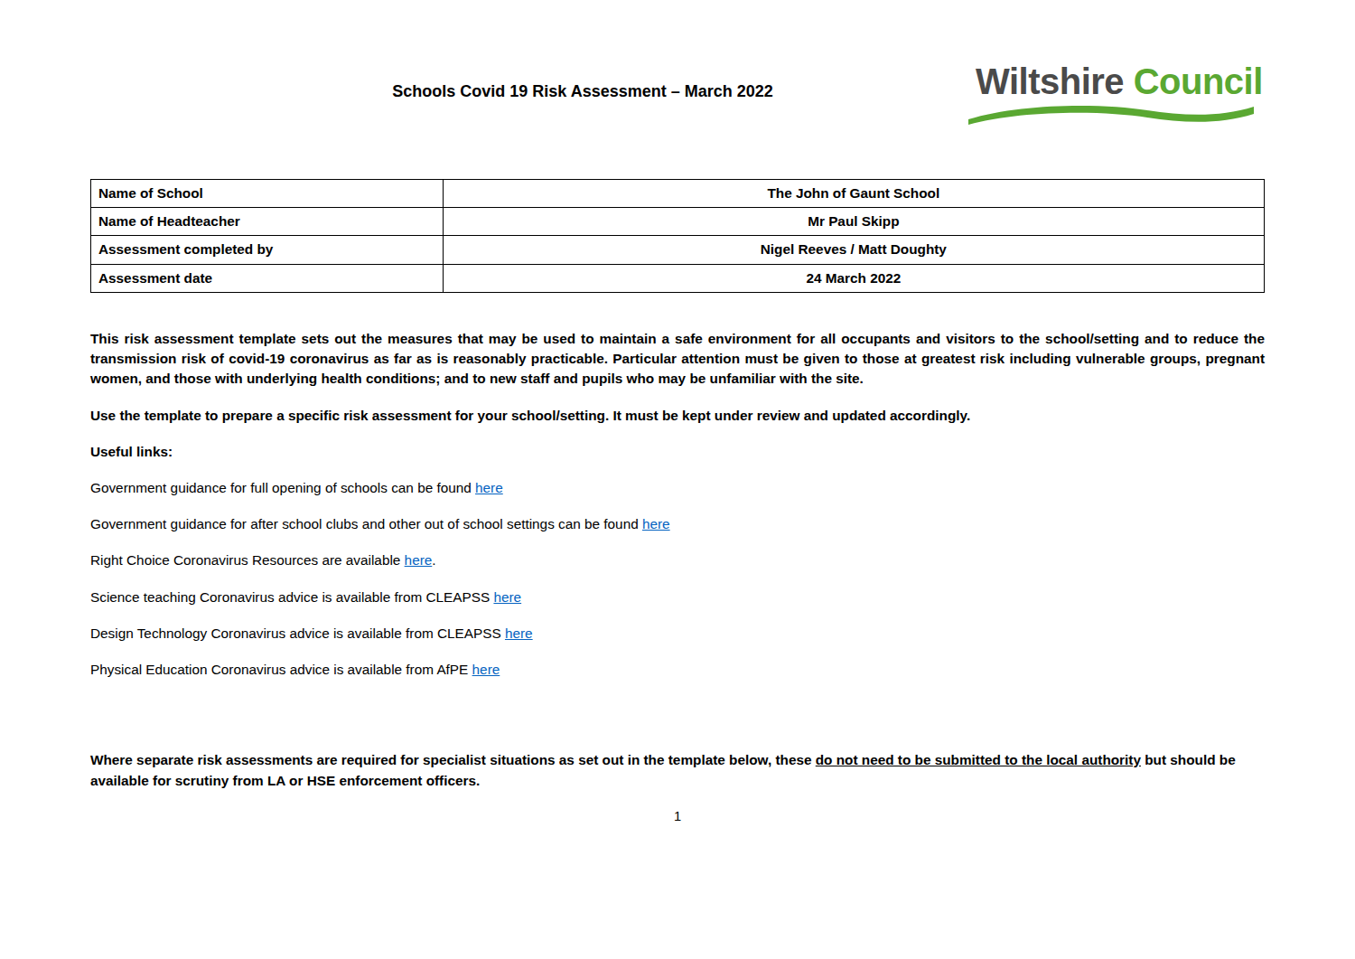Schools Covid 19 Risk Assessment – March 2022
Wiltshire Council
| Name of School | The John of Gaunt School |
| Name of Headteacher | Mr Paul Skipp |
| Assessment completed by | Nigel Reeves / Matt Doughty |
| Assessment date | 24 March 2022 |
This risk assessment template sets out the measures that may be used to maintain a safe environment for all occupants and visitors to the school/setting and to reduce the transmission risk of covid-19 coronavirus as far as is reasonably practicable. Particular attention must be given to those at greatest risk including vulnerable groups, pregnant women, and those with underlying health conditions; and to new staff and pupils who may be unfamiliar with the site.
Use the template to prepare a specific risk assessment for your school/setting. It must be kept under review and updated accordingly.
Useful links:
Government guidance for full opening of schools can be found here
Government guidance for after school clubs and other out of school settings can be found here
Right Choice Coronavirus Resources are available here.
Science teaching Coronavirus advice is available from CLEAPSS here
Design Technology Coronavirus advice is available from CLEAPSS here
Physical Education Coronavirus advice is available from AfPE here
Where separate risk assessments are required for specialist situations as set out in the template below, these do not need to be submitted to the local authority but should be available for scrutiny from LA or HSE enforcement officers.
1